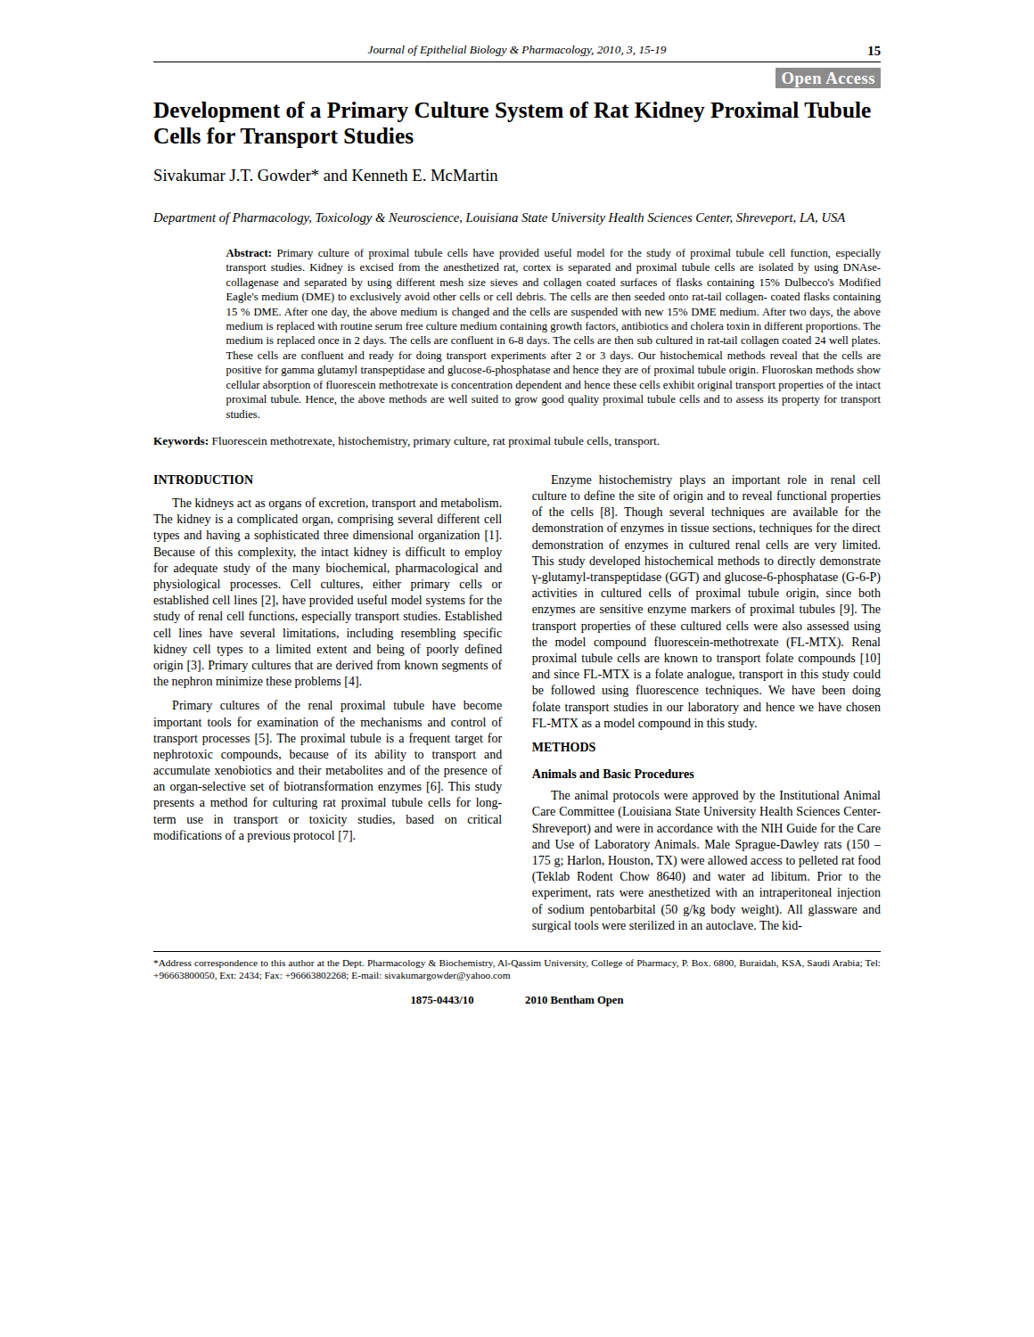Journal of Epithelial Biology & Pharmacology, 2010, 3, 15-19 15
Open Access
Development of a Primary Culture System of Rat Kidney Proximal Tubule Cells for Transport Studies
Sivakumar J.T. Gowder* and Kenneth E. McMartin
Department of Pharmacology, Toxicology & Neuroscience, Louisiana State University Health Sciences Center, Shreveport, LA, USA
Abstract: Primary culture of proximal tubule cells have provided useful model for the study of proximal tubule cell function, especially transport studies. Kidney is excised from the anesthetized rat, cortex is separated and proximal tubule cells are isolated by using DNAse-collagenase and separated by using different mesh size sieves and collagen coated surfaces of flasks containing 15% Dulbecco's Modified Eagle's medium (DME) to exclusively avoid other cells or cell debris. The cells are then seeded onto rat-tail collagen- coated flasks containing 15 % DME. After one day, the above medium is changed and the cells are suspended with new 15% DME medium. After two days, the above medium is replaced with routine serum free culture medium containing growth factors, antibiotics and cholera toxin in different proportions. The medium is replaced once in 2 days. The cells are confluent in 6-8 days. The cells are then sub cultured in rat-tail collagen coated 24 well plates. These cells are confluent and ready for doing transport experiments after 2 or 3 days. Our histochemical methods reveal that the cells are positive for gamma glutamyl transpeptidase and glucose-6-phosphatase and hence they are of proximal tubule origin. Fluoroskan methods show cellular absorption of fluorescein methotrexate is concentration dependent and hence these cells exhibit original transport properties of the intact proximal tubule. Hence, the above methods are well suited to grow good quality proximal tubule cells and to assess its property for transport studies.
Keywords: Fluorescein methotrexate, histochemistry, primary culture, rat proximal tubule cells, transport.
Introduction
The kidneys act as organs of excretion, transport and metabolism. The kidney is a complicated organ, comprising several different cell types and having a sophisticated three dimensional organization [1]. Because of this complexity, the intact kidney is difficult to employ for adequate study of the many biochemical, pharmacological and physiological processes. Cell cultures, either primary cells or established cell lines [2], have provided useful model systems for the study of renal cell functions, especially transport studies. Established cell lines have several limitations, including resembling specific kidney cell types to a limited extent and being of poorly defined origin [3]. Primary cultures that are derived from known segments of the nephron minimize these problems [4].
Primary cultures of the renal proximal tubule have become important tools for examination of the mechanisms and control of transport processes [5]. The proximal tubule is a frequent target for nephrotoxic compounds, because of its ability to transport and accumulate xenobiotics and their metabolites and of the presence of an organ-selective set of biotransformation enzymes [6]. This study presents a method for culturing rat proximal tubule cells for long-term use in transport or toxicity studies, based on critical modifications of a previous protocol [7].
Enzyme histochemistry plays an important role in renal cell culture to define the site of origin and to reveal functional properties of the cells [8]. Though several techniques are available for the demonstration of enzymes in tissue sections, techniques for the direct demonstration of enzymes in cultured renal cells are very limited. This study developed histochemical methods to directly demonstrate γ-glutamyl-transpeptidase (GGT) and glucose-6-phosphatase (G-6-P) activities in cultured cells of proximal tubule origin, since both enzymes are sensitive enzyme markers of proximal tubules [9]. The transport properties of these cultured cells were also assessed using the model compound fluorescein-methotrexate (FL-MTX). Renal proximal tubule cells are known to transport folate compounds [10] and since FL-MTX is a folate analogue, transport in this study could be followed using fluorescence techniques. We have been doing folate transport studies in our laboratory and hence we have chosen FL-MTX as a model compound in this study.
Methods
Animals and Basic Procedures
The animal protocols were approved by the Institutional Animal Care Committee (Louisiana State University Health Sciences Center-Shreveport) and were in accordance with the NIH Guide for the Care and Use of Laboratory Animals. Male Sprague-Dawley rats (150 – 175 g; Harlon, Houston, TX) were allowed access to pelleted rat food (Teklab Rodent Chow 8640) and water ad libitum. Prior to the experiment, rats were anesthetized with an intraperitoneal injection of sodium pentobarbital (50 g/kg body weight). All glassware and surgical tools were sterilized in an autoclave. The kid-
*Address correspondence to this author at the Dept. Pharmacology & Biochemistry, Al-Qassim University, College of Pharmacy, P. Box. 6800, Buraidah, KSA, Saudi Arabia; Tel: +96663800050, Ext: 2434; Fax: +96663802268; E-mail: sivakumargowder@yahoo.com
1875-0443/10 2010 Bentham Open